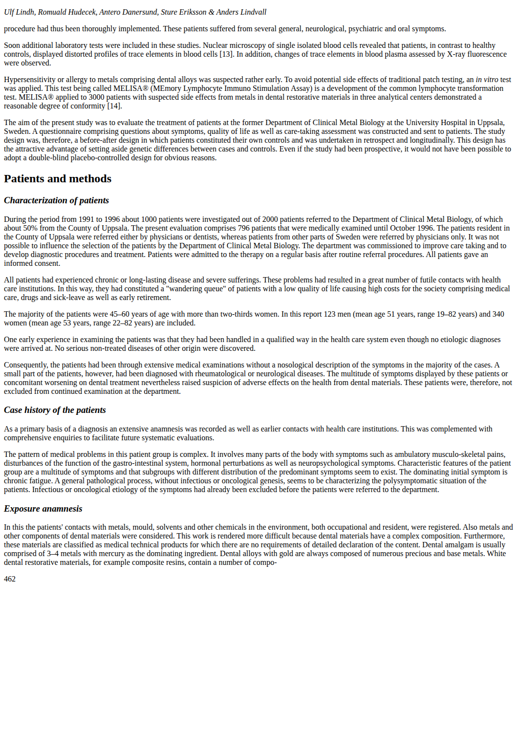Ulf Lindh, Romuald Hudecek, Antero Danersund, Sture Eriksson & Anders Lindvall
procedure had thus been thoroughly implemented. These patients suffered from several general, neurological, psychiatric and oral symptoms.
Soon additional laboratory tests were included in these studies. Nuclear microscopy of single isolated blood cells revealed that patients, in contrast to healthy controls, displayed distorted profiles of trace elements in blood cells [13]. In addition, changes of trace elements in blood plasma assessed by X-ray fluorescence were observed.
Hypersensitivity or allergy to metals comprising dental alloys was suspected rather early. To avoid potential side effects of traditional patch testing, an in vitro test was applied. This test being called MELISA® (MEmory Lymphocyte Immuno Stimulation Assay) is a development of the common lymphocyte transformation test. MELISA® applied to 3000 patients with suspected side effects from metals in dental restorative materials in three analytical centers demonstrated a reasonable degree of conformity [14].
The aim of the present study was to evaluate the treatment of patients at the former Department of Clinical Metal Biology at the University Hospital in Uppsala, Sweden. A questionnaire comprising questions about symptoms, quality of life as well as care-taking assessment was constructed and sent to patients. The study design was, therefore, a before-after design in which patients constituted their own controls and was undertaken in retrospect and longitudinally. This design has the attractive advantage of setting aside genetic differences between cases and controls. Even if the study had been prospective, it would not have been possible to adopt a double-blind placebo-controlled design for obvious reasons.
Patients and methods
Characterization of patients
During the period from 1991 to 1996 about 1000 patients were investigated out of 2000 patients referred to the Department of Clinical Metal Biology, of which about 50% from the County of Uppsala. The present evaluation comprises 796 patients that were medically examined until October 1996. The patients resident in the County of Uppsala were referred either by physicians or dentists, whereas patients from other parts of Sweden were referred by physicians only. It was not possible to influence the selection of the patients by the Department of Clinical Metal Biology. The department was commissioned to improve care taking and to develop diagnostic procedures and treatment. Patients were admitted to the therapy on a regular basis after routine referral procedures. All patients gave an informed consent.
All patients had experienced chronic or long-lasting disease and severe sufferings. These problems had resulted in a great number of futile contacts with health care institutions. In this way, they had constituted a "wandering queue" of patients with a low quality of life causing high costs for the society comprising medical care, drugs and sick-leave as well as early retirement.
The majority of the patients were 45–60 years of age with more than two-thirds women. In this report 123 men (mean age 51 years, range 19–82 years) and 340 women (mean age 53 years, range 22–82 years) are included.
One early experience in examining the patients was that they had been handled in a qualified way in the health care system even though no etiologic diagnoses were arrived at. No serious non-treated diseases of other origin were discovered.
Consequently, the patients had been through extensive medical examinations without a nosological description of the symptoms in the majority of the cases. A small part of the patients, however, had been diagnosed with rheumatological or neurological diseases. The multitude of symptoms displayed by these patients or concomitant worsening on dental treatment nevertheless raised suspicion of adverse effects on the health from dental materials. These patients were, therefore, not excluded from continued examination at the department.
Case history of the patients
As a primary basis of a diagnosis an extensive anamnesis was recorded as well as earlier contacts with health care institutions. This was complemented with comprehensive enquiries to facilitate future systematic evaluations.
The pattern of medical problems in this patient group is complex. It involves many parts of the body with symptoms such as ambulatory musculo-skeletal pains, disturbances of the function of the gastro-intestinal system, hormonal perturbations as well as neuropsychological symptoms. Characteristic features of the patient group are a multitude of symptoms and that subgroups with different distribution of the predominant symptoms seem to exist. The dominating initial symptom is chronic fatigue. A general pathological process, without infectious or oncological genesis, seems to be characterizing the polysymptomatic situation of the patients. Infectious or oncological etiology of the symptoms had already been excluded before the patients were referred to the department.
Exposure anamnesis
In this the patients' contacts with metals, mould, solvents and other chemicals in the environment, both occupational and resident, were registered. Also metals and other components of dental materials were considered. This work is rendered more difficult because dental materials have a complex composition. Furthermore, these materials are classified as medical technical products for which there are no requirements of detailed declaration of the content. Dental amalgam is usually comprised of 3–4 metals with mercury as the dominating ingredient. Dental alloys with gold are always composed of numerous precious and base metals. White dental restorative materials, for example composite resins, contain a number of compo-
462